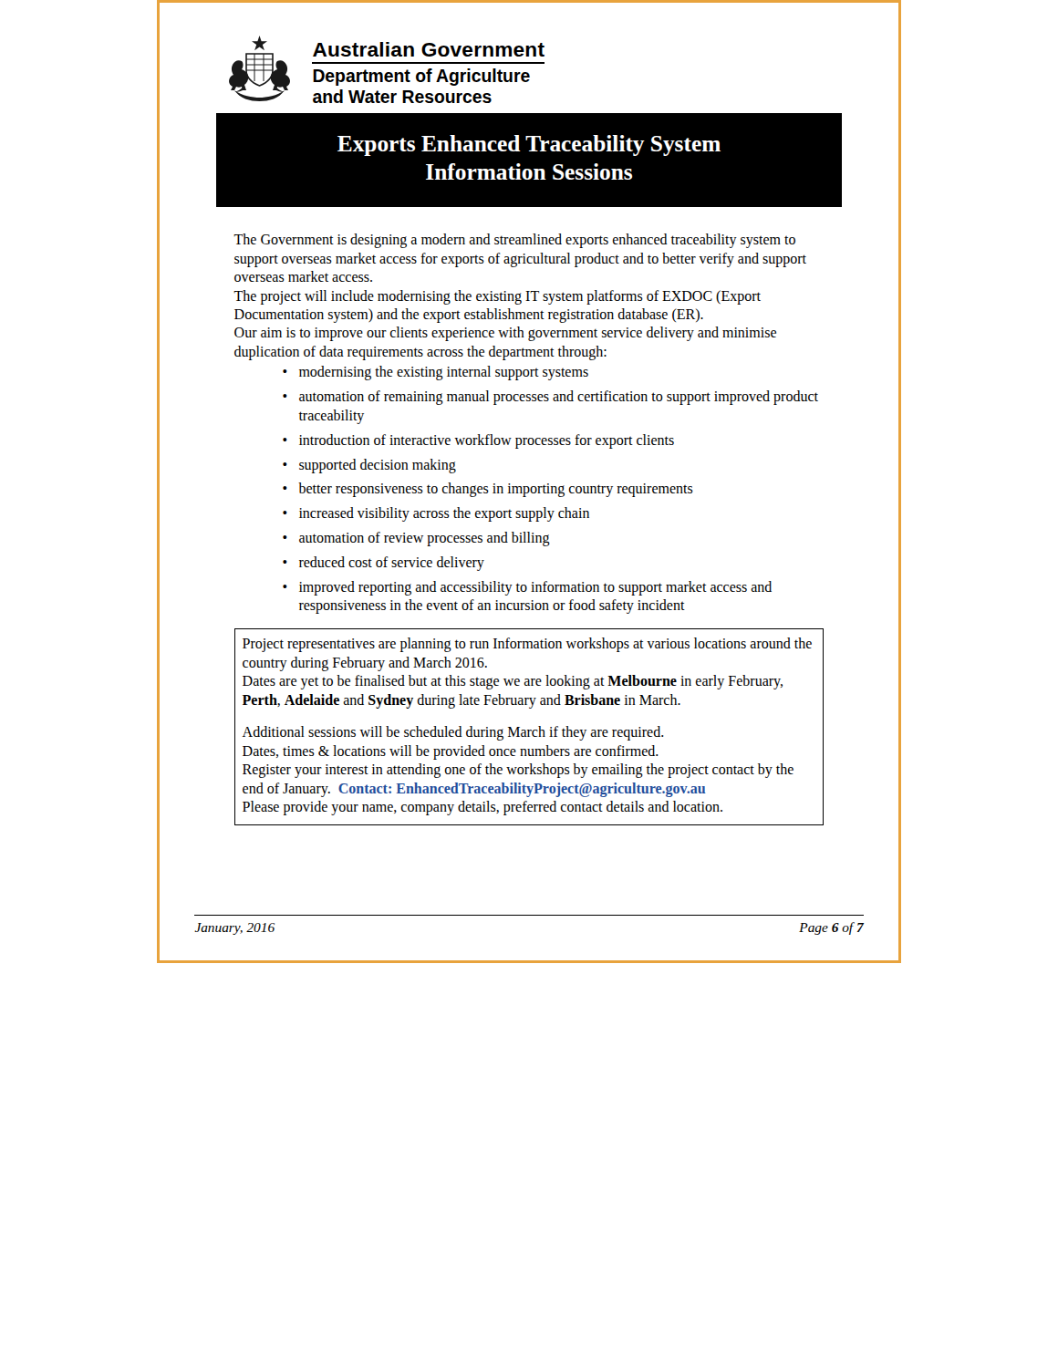Australian Government
Department of Agriculture
and Water Resources
Exports Enhanced Traceability System
Information Sessions
The Government is designing a modern and streamlined exports enhanced traceability system to support overseas market access for exports of agricultural product and to better verify and support overseas market access.
The project will include modernising the existing IT system platforms of EXDOC (Export Documentation system) and the export establishment registration database (ER).
Our aim is to improve our clients experience with government service delivery and minimise duplication of data requirements across the department through:
modernising the existing internal support systems
automation of remaining manual processes and certification to support improved product traceability
introduction of interactive workflow processes for export clients
supported decision making
better responsiveness to changes in importing country requirements
increased visibility across the export supply chain
automation of review processes and billing
reduced cost of service delivery
improved reporting and accessibility to information to support market access and responsiveness in the event of an incursion or food safety incident
Project representatives are planning to run Information workshops at various locations around the country during February and March 2016.
Dates are yet to be finalised but at this stage we are looking at Melbourne in early February, Perth, Adelaide and Sydney during late February and Brisbane in March.
Additional sessions will be scheduled during March if they are required.
Dates, times & locations will be provided once numbers are confirmed.
Register your interest in attending one of the workshops by emailing the project contact by the end of January. Contact: EnhancedTraceabilityProject@agriculture.gov.au
Please provide your name, company details, preferred contact details and location.
January, 2016
Page 6 of 7